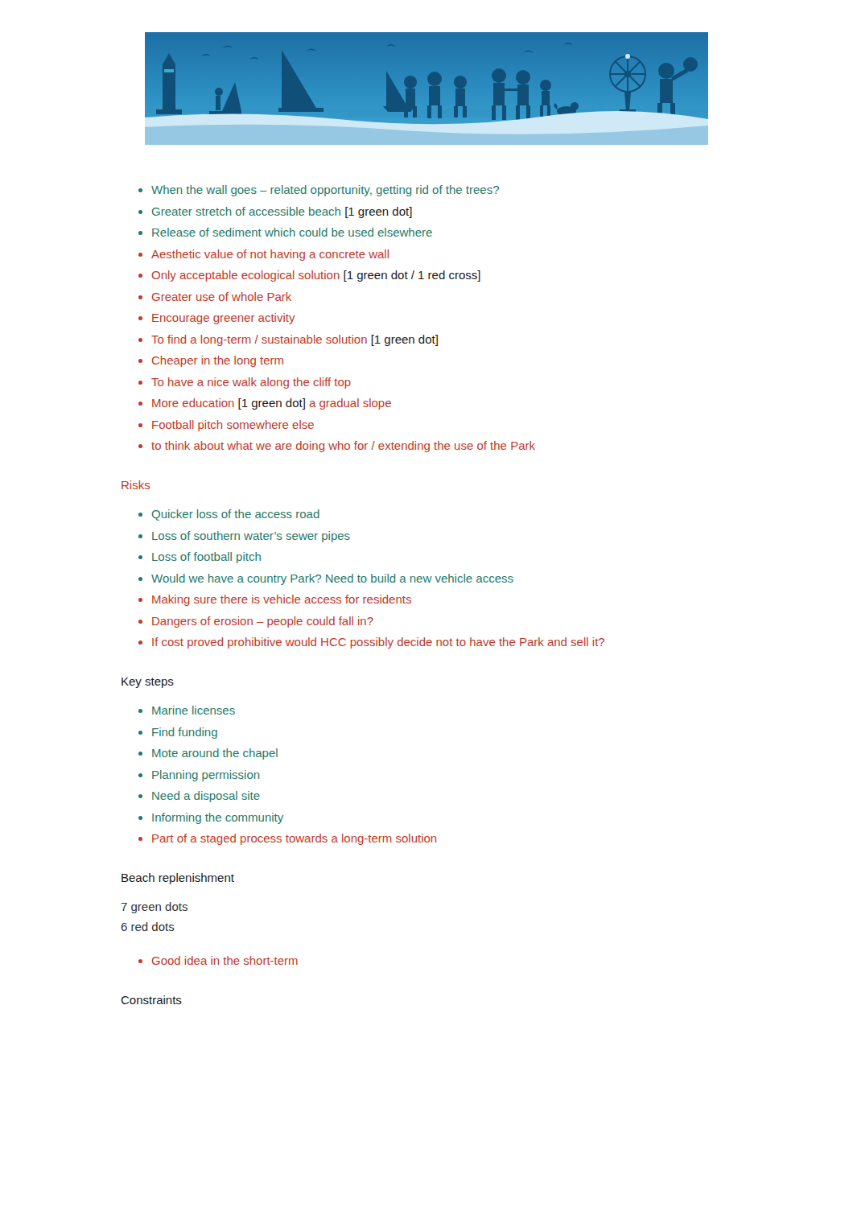When the wall goes – related opportunity, getting rid of the trees?
Greater stretch of accessible beach [1 green dot]
Release of sediment which could be used elsewhere
Aesthetic value of not having a concrete wall
Only acceptable ecological solution [1 green dot / 1 red cross]
Greater use of whole Park
Encourage greener activity
To find a long-term / sustainable solution [1 green dot]
Cheaper in the long term
To have a nice walk along the cliff top
More education [1 green dot] a gradual slope
Football pitch somewhere else
to think about what we are doing who for / extending the use of the Park
Risks
Quicker loss of the access road
Loss of southern water’s sewer pipes
Loss of football pitch
Would we have a country Park? Need to build a new vehicle access
Making sure there is vehicle access for residents
Dangers of erosion – people could fall in?
If cost proved prohibitive would HCC possibly decide not to have the Park and sell it?
Key steps
Marine licenses
Find funding
Mote around the chapel
Planning permission
Need a disposal site
Informing the community
Part of a staged process towards a long-term solution
Beach replenishment
7 green dots
6 red dots
Good idea in the short-term
Constraints